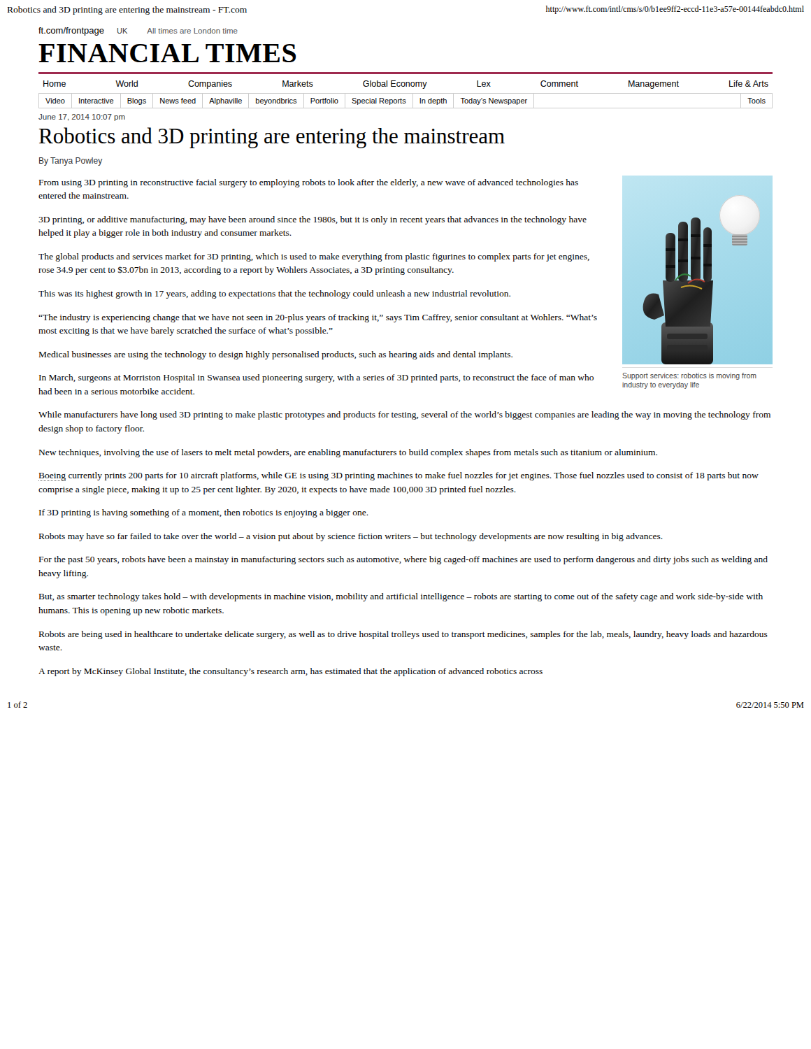Robotics and 3D printing are entering the mainstream - FT.com
http://www.ft.com/intl/cms/s/0/b1ee9ff2-eccd-11e3-a57e-00144feabdc0.html
ft.com/frontpage UK All times are London time
FINANCIAL TIMES
Home World Companies Markets Global Economy Lex Comment Management Life & Arts
Video Interactive Blogs News feed Alphaville beyondbrics Portfolio Special Reports In depth Today’s Newspaper
Tools
June 17, 2014 10:07 pm
Robotics and 3D printing are entering the mainstream
By Tanya Powley
Support services: robotics is moving from industry to everyday life
From using 3D printing in reconstructive facial surgery to employing robots to look after the elderly, a new wave of advanced technologies has entered the mainstream.
3D printing, or additive manufacturing, may have been around since the 1980s, but it is only in recent years that advances in the technology have helped it play a bigger role in both industry and consumer markets.
The global products and services market for 3D printing, which is used to make everything from plastic figurines to complex parts for jet engines, rose 34.9 per cent to $3.07bn in 2013, according to a report by Wohlers Associates, a 3D printing consultancy.
This was its highest growth in 17 years, adding to expectations that the technology could unleash a new industrial revolution.
“The industry is experiencing change that we have not seen in 20-plus years of tracking it,” says Tim Caffrey, senior consultant at Wohlers. “What’s most exciting is that we have barely scratched the surface of what’s possible.”
Medical businesses are using the technology to design highly personalised products, such as hearing aids and dental implants.
In March, surgeons at Morriston Hospital in Swansea used pioneering surgery, with a series of 3D printed parts, to reconstruct the face of man who had been in a serious motorbike accident.
While manufacturers have long used 3D printing to make plastic prototypes and products for testing, several of the world’s biggest companies are leading the way in moving the technology from design shop to factory floor.
New techniques, involving the use of lasers to melt metal powders, are enabling manufacturers to build complex shapes from metals such as titanium or aluminium.
Boeing currently prints 200 parts for 10 aircraft platforms, while GE is using 3D printing machines to make fuel nozzles for jet engines. Those fuel nozzles used to consist of 18 parts but now comprise a single piece, making it up to 25 per cent lighter. By 2020, it expects to have made 100,000 3D printed fuel nozzles.
If 3D printing is having something of a moment, then robotics is enjoying a bigger one.
Robots may have so far failed to take over the world – a vision put about by science fiction writers – but technology developments are now resulting in big advances.
For the past 50 years, robots have been a mainstay in manufacturing sectors such as automotive, where big caged-off machines are used to perform dangerous and dirty jobs such as welding and heavy lifting.
But, as smarter technology takes hold – with developments in machine vision, mobility and artificial intelligence – robots are starting to come out of the safety cage and work side-by-side with humans. This is opening up new robotic markets.
Robots are being used in healthcare to undertake delicate surgery, as well as to drive hospital trolleys used to transport medicines, samples for the lab, meals, laundry, heavy loads and hazardous waste.
A report by McKinsey Global Institute, the consultancy’s research arm, has estimated that the application of advanced robotics across
1 of 2
6/22/2014 5:50 PM